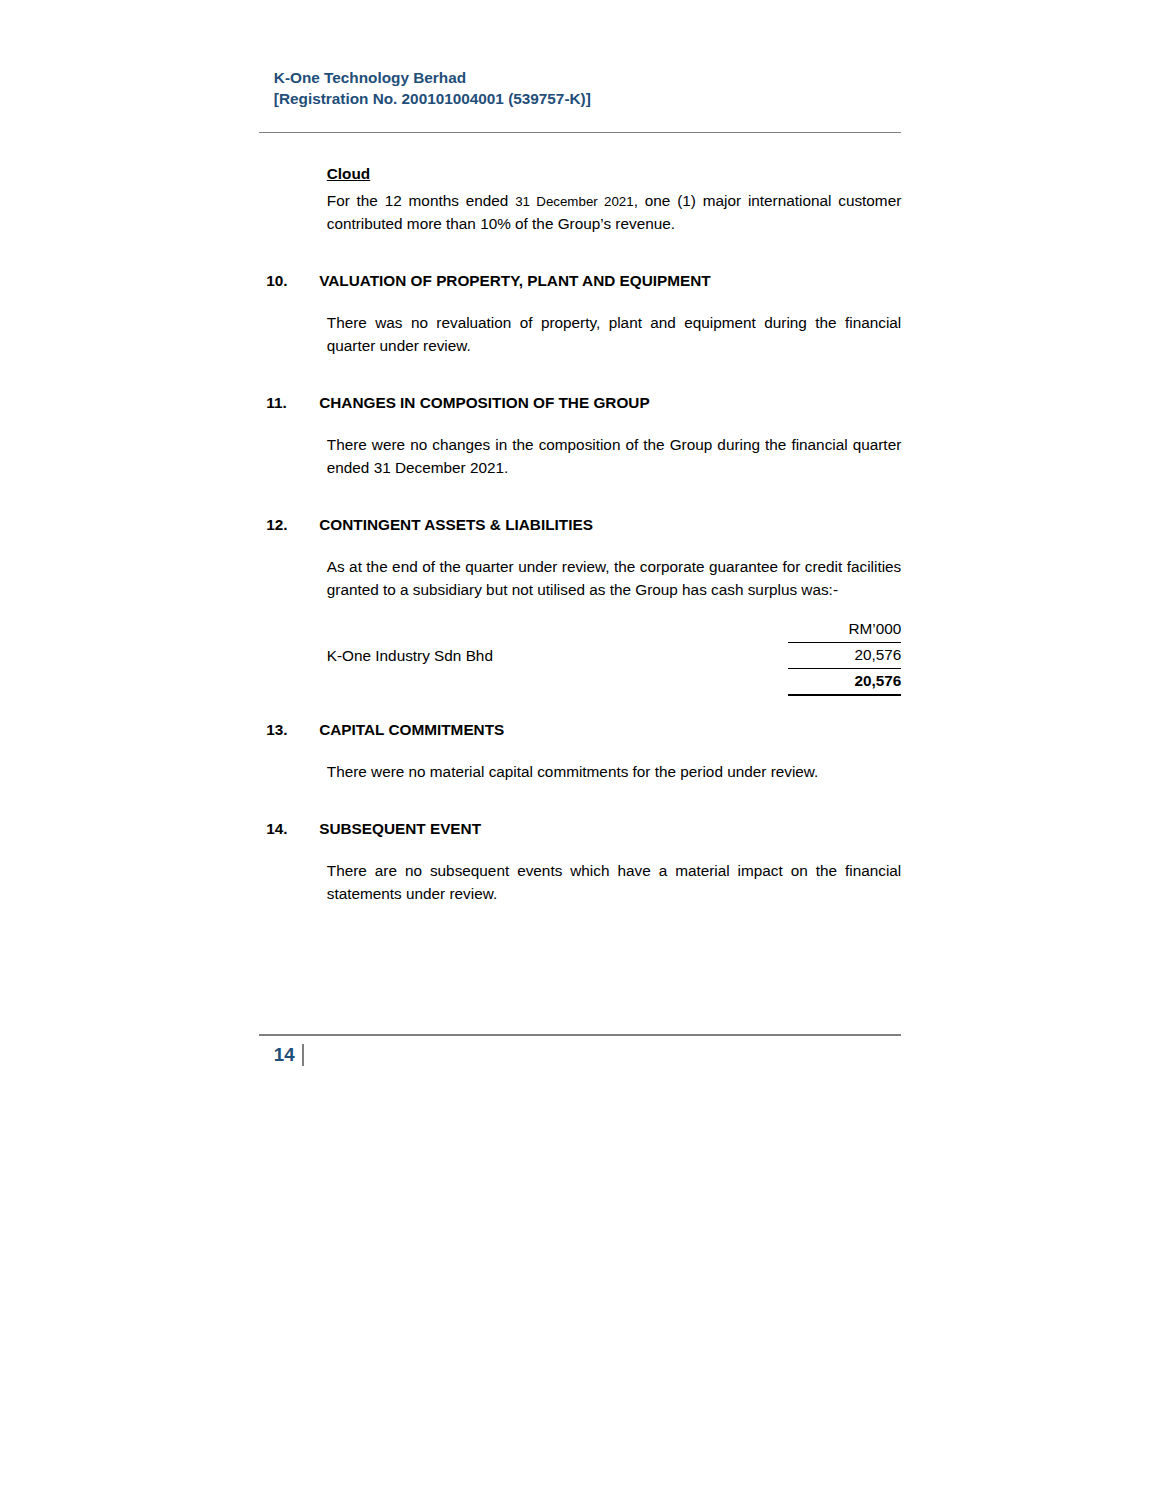K-One Technology Berhad
[Registration No. 200101004001 (539757-K)]
Cloud
For the 12 months ended 31 December 2021, one (1) major international customer contributed more than 10% of the Group’s revenue.
10.
VALUATION OF PROPERTY, PLANT AND EQUIPMENT
There was no revaluation of property, plant and equipment during the financial quarter under review.
11.
CHANGES IN COMPOSITION OF THE GROUP
There were no changes in the composition of the Group during the financial quarter ended 31 December 2021.
12.
CONTINGENT ASSETS & LIABILITIES
As at the end of the quarter under review, the corporate guarantee for credit facilities granted to a subsidiary but not utilised as the Group has cash surplus was:-
| | RM’000 |
| K-One Industry Sdn Bhd | 20,576 |
| | 20,576 |
13.
CAPITAL COMMITMENTS
There were no material capital commitments for the period under review.
14.
SUBSEQUENT EVENT
There are no subsequent events which have a material impact on the financial statements under review.
14